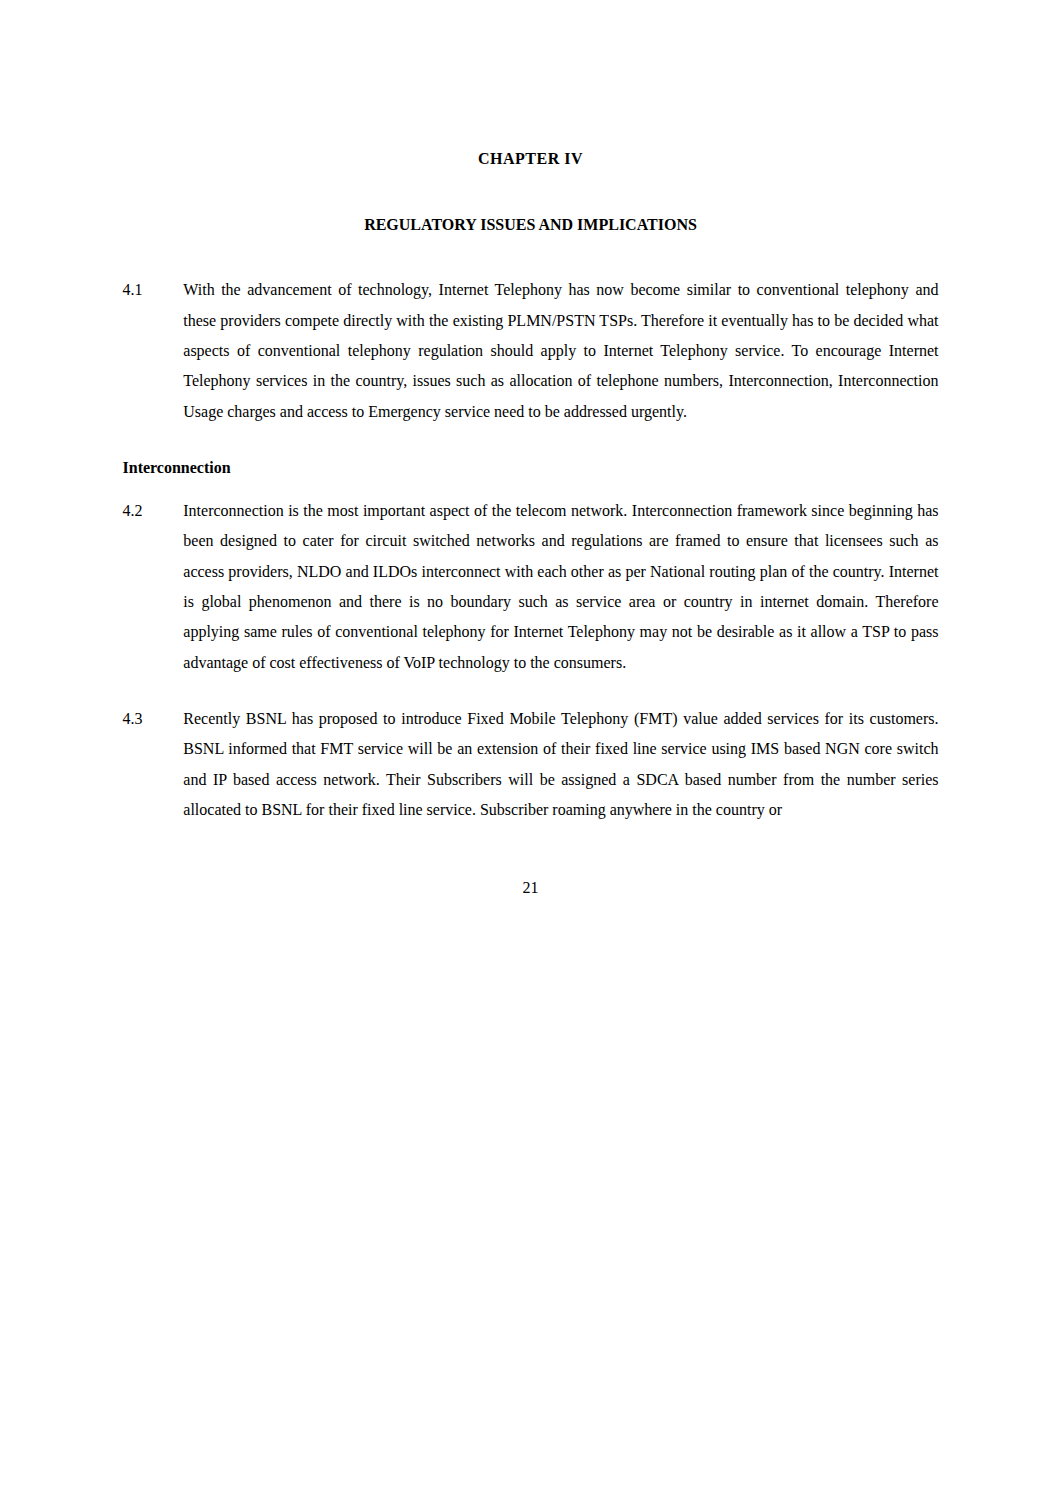CHAPTER IV
REGULATORY ISSUES AND IMPLICATIONS
4.1
With the advancement of technology, Internet Telephony has now become similar to conventional telephony and these providers compete directly with the existing PLMN/PSTN TSPs. Therefore it eventually has to be decided what aspects of conventional telephony regulation should apply to Internet Telephony service. To encourage Internet Telephony services in the country, issues such as allocation of telephone numbers, Interconnection, Interconnection Usage charges and access to Emergency service need to be addressed urgently.
Interconnection
4.2
Interconnection is the most important aspect of the telecom network. Interconnection framework since beginning has been designed to cater for circuit switched networks and regulations are framed to ensure that licensees such as access providers, NLDO and ILDOs interconnect with each other as per National routing plan of the country. Internet is global phenomenon and there is no boundary such as service area or country in internet domain. Therefore applying same rules of conventional telephony for Internet Telephony may not be desirable as it allow a TSP to pass advantage of cost effectiveness of VoIP technology to the consumers.
4.3
Recently BSNL has proposed to introduce Fixed Mobile Telephony (FMT) value added services for its customers. BSNL informed that FMT service will be an extension of their fixed line service using IMS based NGN core switch and IP based access network. Their Subscribers will be assigned a SDCA based number from the number series allocated to BSNL for their fixed line service. Subscriber roaming anywhere in the country or
21